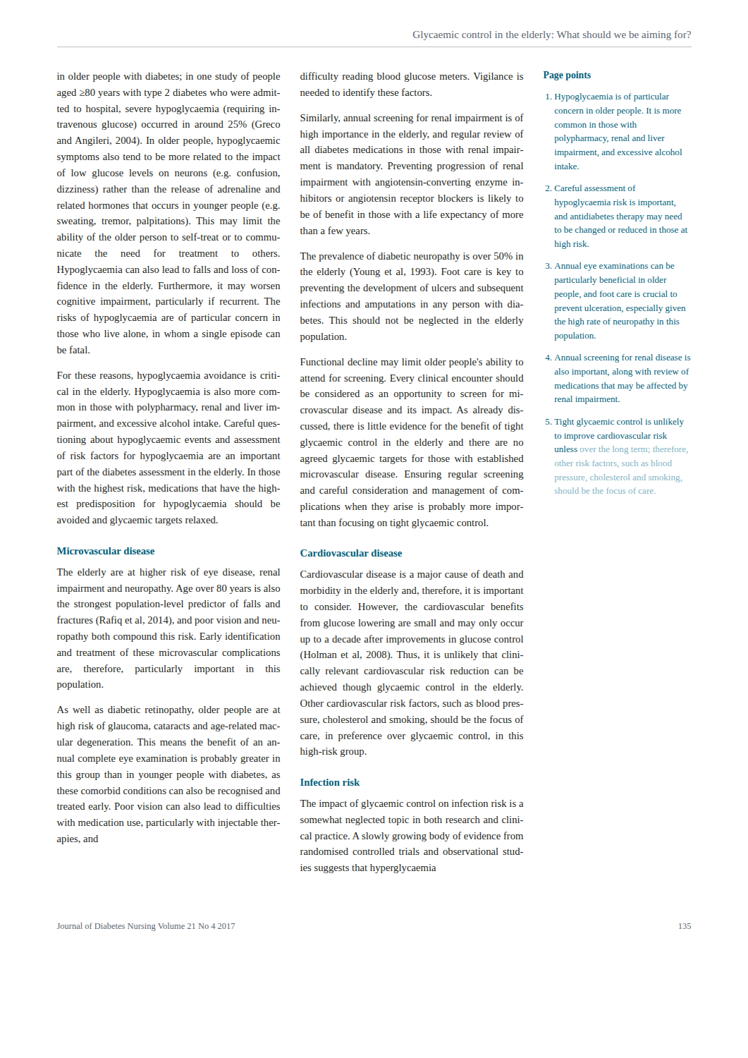Glycaemic control in the elderly: What should we be aiming for?
in older people with diabetes; in one study of people aged ≥80 years with type 2 diabetes who were admitted to hospital, severe hypoglycaemia (requiring intravenous glucose) occurred in around 25% (Greco and Angileri, 2004). In older people, hypoglycaemic symptoms also tend to be more related to the impact of low glucose levels on neurons (e.g. confusion, dizziness) rather than the release of adrenaline and related hormones that occurs in younger people (e.g. sweating, tremor, palpitations). This may limit the ability of the older person to self-treat or to communicate the need for treatment to others. Hypoglycaemia can also lead to falls and loss of confidence in the elderly. Furthermore, it may worsen cognitive impairment, particularly if recurrent. The risks of hypoglycaemia are of particular concern in those who live alone, in whom a single episode can be fatal.
For these reasons, hypoglycaemia avoidance is critical in the elderly. Hypoglycaemia is also more common in those with polypharmacy, renal and liver impairment, and excessive alcohol intake. Careful questioning about hypoglycaemic events and assessment of risk factors for hypoglycaemia are an important part of the diabetes assessment in the elderly. In those with the highest risk, medications that have the highest predisposition for hypoglycaemia should be avoided and glycaemic targets relaxed.
Microvascular disease
The elderly are at higher risk of eye disease, renal impairment and neuropathy. Age over 80 years is also the strongest population-level predictor of falls and fractures (Rafiq et al, 2014), and poor vision and neuropathy both compound this risk. Early identification and treatment of these microvascular complications are, therefore, particularly important in this population.
As well as diabetic retinopathy, older people are at high risk of glaucoma, cataracts and age-related macular degeneration. This means the benefit of an annual complete eye examination is probably greater in this group than in younger people with diabetes, as these comorbid conditions can also be recognised and treated early. Poor vision can also lead to difficulties with medication use, particularly with injectable therapies, and
difficulty reading blood glucose meters. Vigilance is needed to identify these factors.
Similarly, annual screening for renal impairment is of high importance in the elderly, and regular review of all diabetes medications in those with renal impairment is mandatory. Preventing progression of renal impairment with angiotensin-converting enzyme inhibitors or angiotensin receptor blockers is likely to be of benefit in those with a life expectancy of more than a few years.
The prevalence of diabetic neuropathy is over 50% in the elderly (Young et al, 1993). Foot care is key to preventing the development of ulcers and subsequent infections and amputations in any person with diabetes. This should not be neglected in the elderly population.
Functional decline may limit older people's ability to attend for screening. Every clinical encounter should be considered as an opportunity to screen for microvascular disease and its impact. As already discussed, there is little evidence for the benefit of tight glycaemic control in the elderly and there are no agreed glycaemic targets for those with established microvascular disease. Ensuring regular screening and careful consideration and management of complications when they arise is probably more important than focusing on tight glycaemic control.
Cardiovascular disease
Cardiovascular disease is a major cause of death and morbidity in the elderly and, therefore, it is important to consider. However, the cardiovascular benefits from glucose lowering are small and may only occur up to a decade after improvements in glucose control (Holman et al, 2008). Thus, it is unlikely that clinically relevant cardiovascular risk reduction can be achieved though glycaemic control in the elderly. Other cardiovascular risk factors, such as blood pressure, cholesterol and smoking, should be the focus of care, in preference over glycaemic control, in this high-risk group.
Infection risk
The impact of glycaemic control on infection risk is a somewhat neglected topic in both research and clinical practice. A slowly growing body of evidence from randomised controlled trials and observational studies suggests that hyperglycaemia
Page points
Hypoglycaemia is of particular concern in older people. It is more common in those with polypharmacy, renal and liver impairment, and excessive alcohol intake.
Careful assessment of hypoglycaemia risk is important, and antidiabetes therapy may need to be changed or reduced in those at high risk.
Annual eye examinations can be particularly beneficial in older people, and foot care is crucial to prevent ulceration, especially given the high rate of neuropathy in this population.
Annual screening for renal disease is also important, along with review of medications that may be affected by renal impairment.
Tight glycaemic control is unlikely to improve cardiovascular risk unless over the long term; therefore, other risk factors, such as blood pressure, cholesterol and smoking, should be the focus of care.
Journal of Diabetes Nursing Volume 21 No 4 2017 135